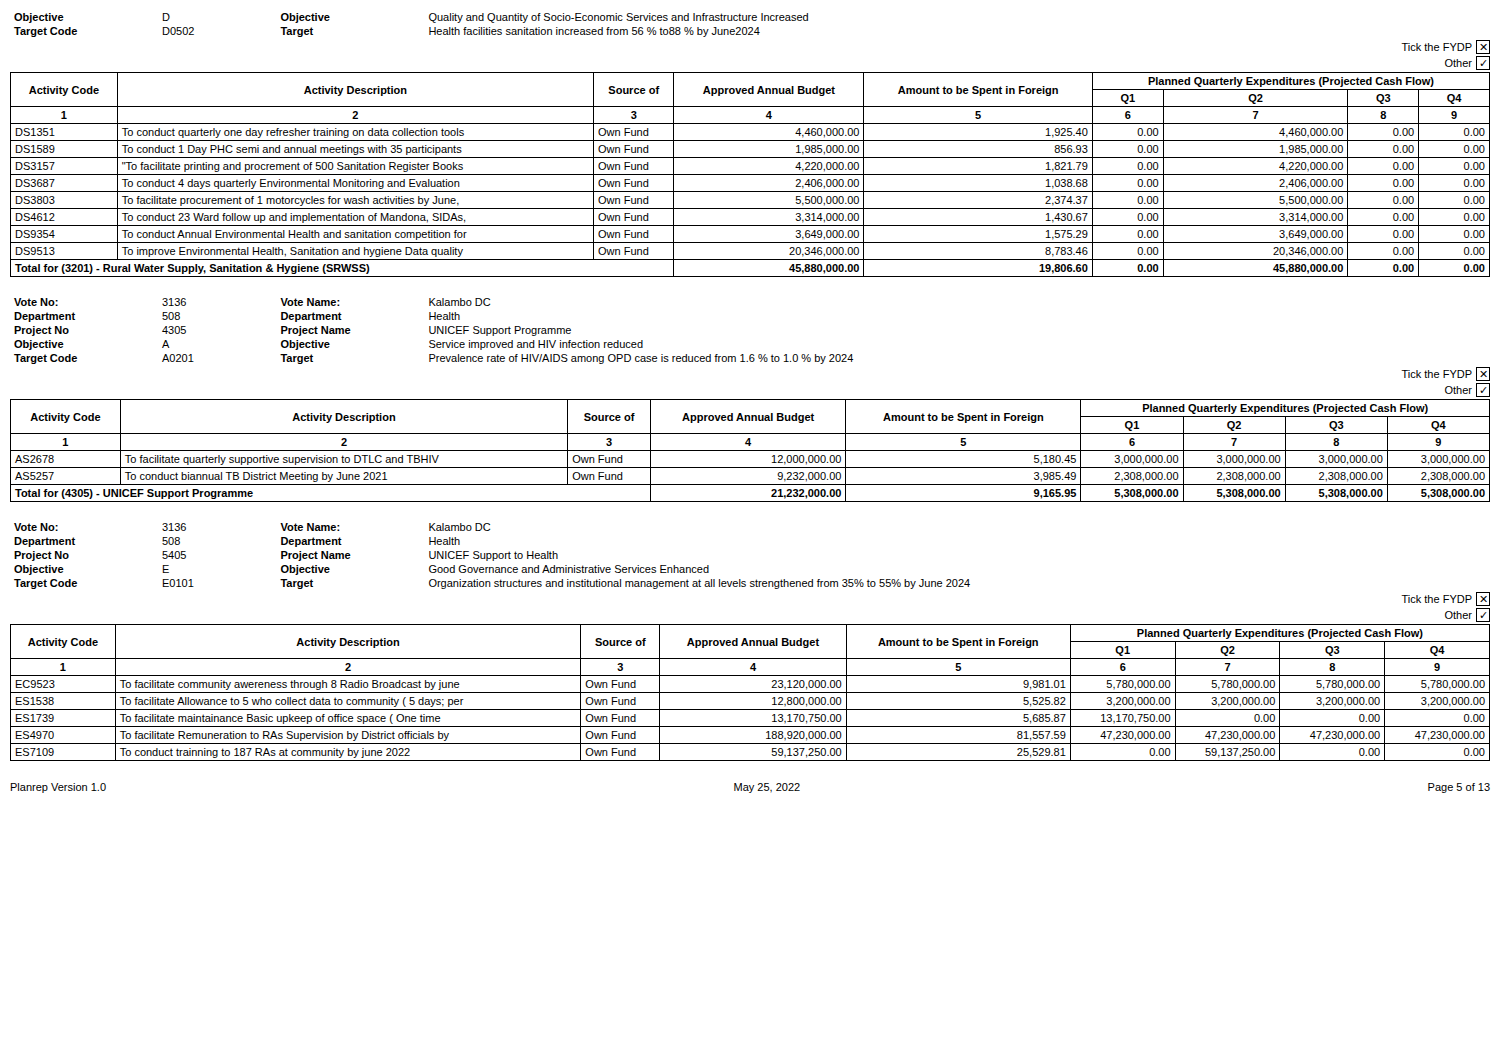| Objective | D | Objective | Quality and Quantity of Socio-Economic Services and Infrastructure Increased |
| Target Code | D0502 | Target | Health facilities sanitation increased from 56 % to88 % by June2024 |
Tick the FYDP✕
Other✓
| Activity Code | Activity Description | Source of | Approved Annual Budget | Amount to be Spent in Foreign | Planned Quarterly Expenditures (Projected Cash Flow) |
| --- | --- | --- | --- | --- | --- |
| Q1 | Q2 | Q3 | Q4 |
| 1 | 2 | 3 | 4 | 5 | 6 | 7 | 8 | 9 |
| DS1351 | To conduct quarterly one day refresher training on data collection tools | Own Fund | 4,460,000.00 | 1,925.40 | 0.00 | 4,460,000.00 | 0.00 | 0.00 |
| DS1589 | To conduct 1 Day PHC semi and annual meetings with 35 participants | Own Fund | 1,985,000.00 | 856.93 | 0.00 | 1,985,000.00 | 0.00 | 0.00 |
| DS3157 | "To facilitate printing and procrement of 500 Sanitation Register Books | Own Fund | 4,220,000.00 | 1,821.79 | 0.00 | 4,220,000.00 | 0.00 | 0.00 |
| DS3687 | To conduct 4 days quarterly Environmental Monitoring and Evaluation | Own Fund | 2,406,000.00 | 1,038.68 | 0.00 | 2,406,000.00 | 0.00 | 0.00 |
| DS3803 | To facilitate procurement of 1 motorcycles for wash activities by June, | Own Fund | 5,500,000.00 | 2,374.37 | 0.00 | 5,500,000.00 | 0.00 | 0.00 |
| DS4612 | To conduct 23 Ward follow up and implementation of Mandona, SIDAs, | Own Fund | 3,314,000.00 | 1,430.67 | 0.00 | 3,314,000.00 | 0.00 | 0.00 |
| DS9354 | To conduct Annual Environmental Health and sanitation competition for | Own Fund | 3,649,000.00 | 1,575.29 | 0.00 | 3,649,000.00 | 0.00 | 0.00 |
| DS9513 | To improve Environmental Health, Sanitation and hygiene Data quality | Own Fund | 20,346,000.00 | 8,783.46 | 0.00 | 20,346,000.00 | 0.00 | 0.00 |
| Total for (3201) - Rural Water Supply, Sanitation & Hygiene (SRWSS) | 45,880,000.00 | 19,806.60 | 0.00 | 45,880,000.00 | 0.00 | 0.00 |
| Vote No: | 3136 | Vote Name: | Kalambo DC |
| Department | 508 | Department | Health |
| Project No | 4305 | Project Name | UNICEF Support Programme |
| Objective | A | Objective | Service improved and HIV infection reduced |
| Target Code | A0201 | Target | Prevalence rate of HIV/AIDS among OPD case is reduced from 1.6 % to 1.0 % by 2024 |
Tick the FYDP✕
Other✓
| Activity Code | Activity Description | Source of | Approved Annual Budget | Amount to be Spent in Foreign | Planned Quarterly Expenditures (Projected Cash Flow) |
| --- | --- | --- | --- | --- | --- |
| Q1 | Q2 | Q3 | Q4 |
| 1 | 2 | 3 | 4 | 5 | 6 | 7 | 8 | 9 |
| AS2678 | To facilitate quarterly supportive supervision to DTLC and TBHIV | Own Fund | 12,000,000.00 | 5,180.45 | 3,000,000.00 | 3,000,000.00 | 3,000,000.00 | 3,000,000.00 |
| AS5257 | To conduct biannual TB District Meeting by June 2021 | Own Fund | 9,232,000.00 | 3,985.49 | 2,308,000.00 | 2,308,000.00 | 2,308,000.00 | 2,308,000.00 |
| Total for (4305) - UNICEF Support Programme | 21,232,000.00 | 9,165.95 | 5,308,000.00 | 5,308,000.00 | 5,308,000.00 | 5,308,000.00 |
| Vote No: | 3136 | Vote Name: | Kalambo DC |
| Department | 508 | Department | Health |
| Project No | 5405 | Project Name | UNICEF Support to Health |
| Objective | E | Objective | Good Governance and Administrative Services Enhanced |
| Target Code | E0101 | Target | Organization structures and institutional management at all levels strengthened from 35% to 55% by June 2024 |
Tick the FYDP✕
Other✓
| Activity Code | Activity Description | Source of | Approved Annual Budget | Amount to be Spent in Foreign | Planned Quarterly Expenditures (Projected Cash Flow) |
| --- | --- | --- | --- | --- | --- |
| Q1 | Q2 | Q3 | Q4 |
| 1 | 2 | 3 | 4 | 5 | 6 | 7 | 8 | 9 |
| EC9523 | To facilitate community awereness through 8 Radio Broadcast by june | Own Fund | 23,120,000.00 | 9,981.01 | 5,780,000.00 | 5,780,000.00 | 5,780,000.00 | 5,780,000.00 |
| ES1538 | To facilitate Allowance to 5 who collect data to community ( 5 days; per | Own Fund | 12,800,000.00 | 5,525.82 | 3,200,000.00 | 3,200,000.00 | 3,200,000.00 | 3,200,000.00 |
| ES1739 | To facilitate maintainance Basic upkeep of office space ( One time | Own Fund | 13,170,750.00 | 5,685.87 | 13,170,750.00 | 0.00 | 0.00 | 0.00 |
| ES4970 | To facilitate Remuneration to RAs Supervision by District officials by | Own Fund | 188,920,000.00 | 81,557.59 | 47,230,000.00 | 47,230,000.00 | 47,230,000.00 | 47,230,000.00 |
| ES7109 | To conduct trainning to 187 RAs at community by june 2022 | Own Fund | 59,137,250.00 | 25,529.81 | 0.00 | 59,137,250.00 | 0.00 | 0.00 |
Planrep Version 1.0
May 25, 2022
Page 5 of 13